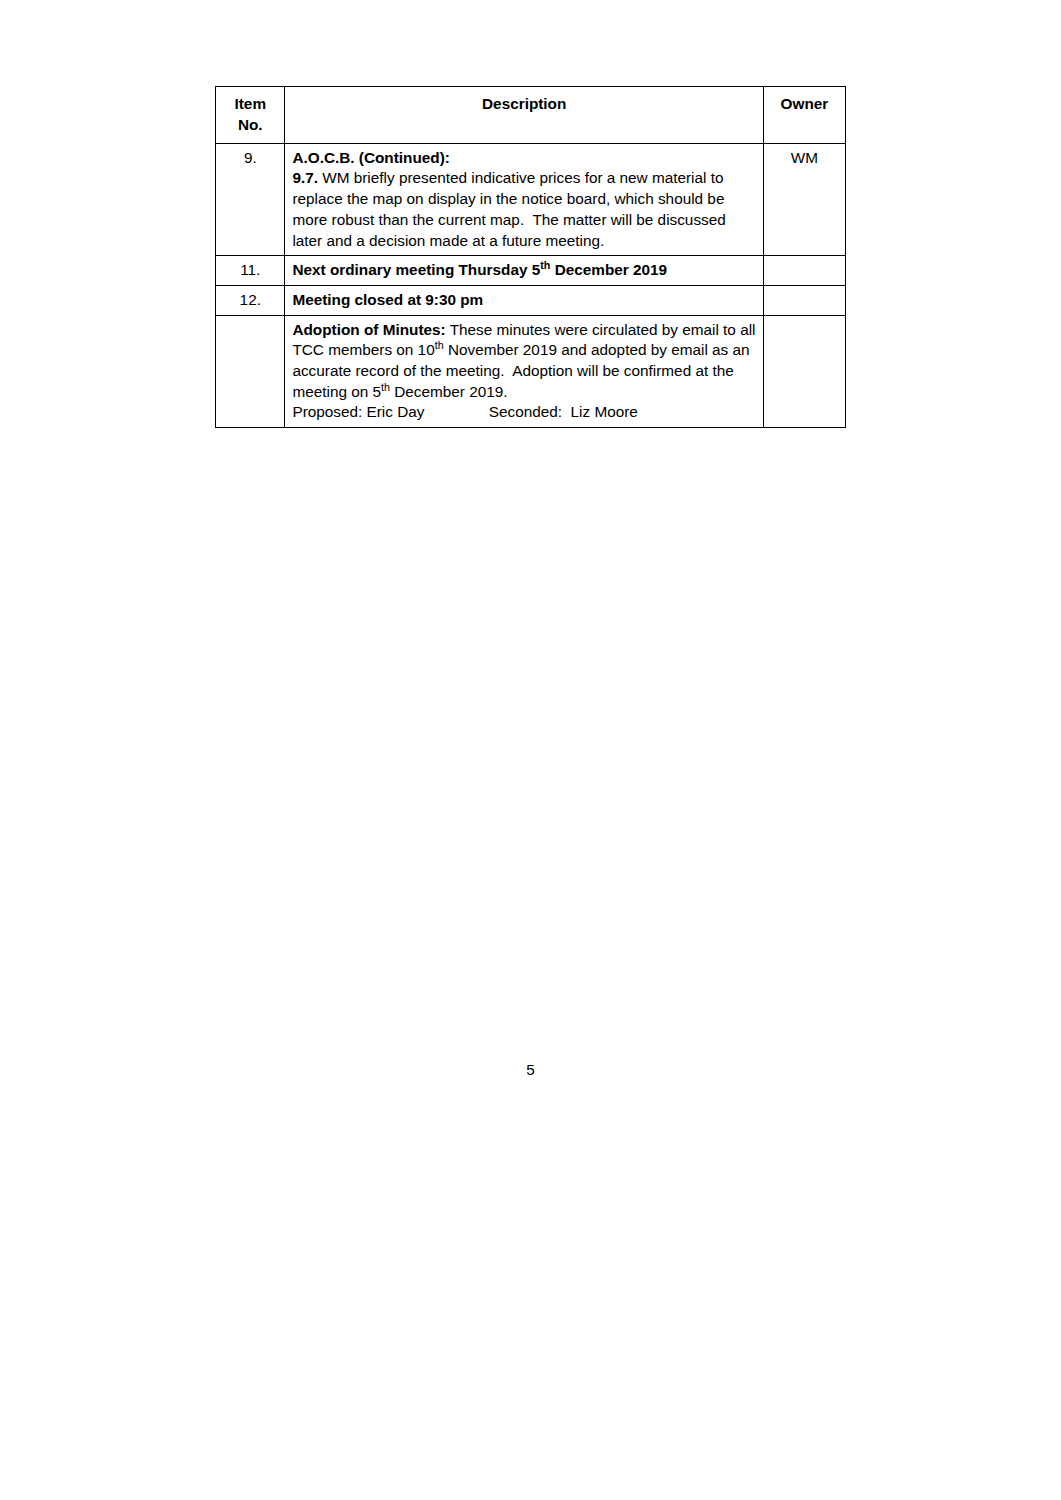| Item No. | Description | Owner |
| --- | --- | --- |
| 9. | A.O.C.B. (Continued): 9.7. WM briefly presented indicative prices for a new material to replace the map on display in the notice board, which should be more robust than the current map. The matter will be discussed later and a decision made at a future meeting. | WM |
| 11. | Next ordinary meeting Thursday 5 th December 2019 | |
| 12. | Meeting closed at 9:30 pm | |
| | Adoption of Minutes: These minutes were circulated by email to all TCC members on 10 th November 2019 and adopted by email as an accurate record of the meeting. Adoption will be confirmed at the meeting on 5 th December 2019. Proposed: Eric Day Seconded: Liz Moore | |
5